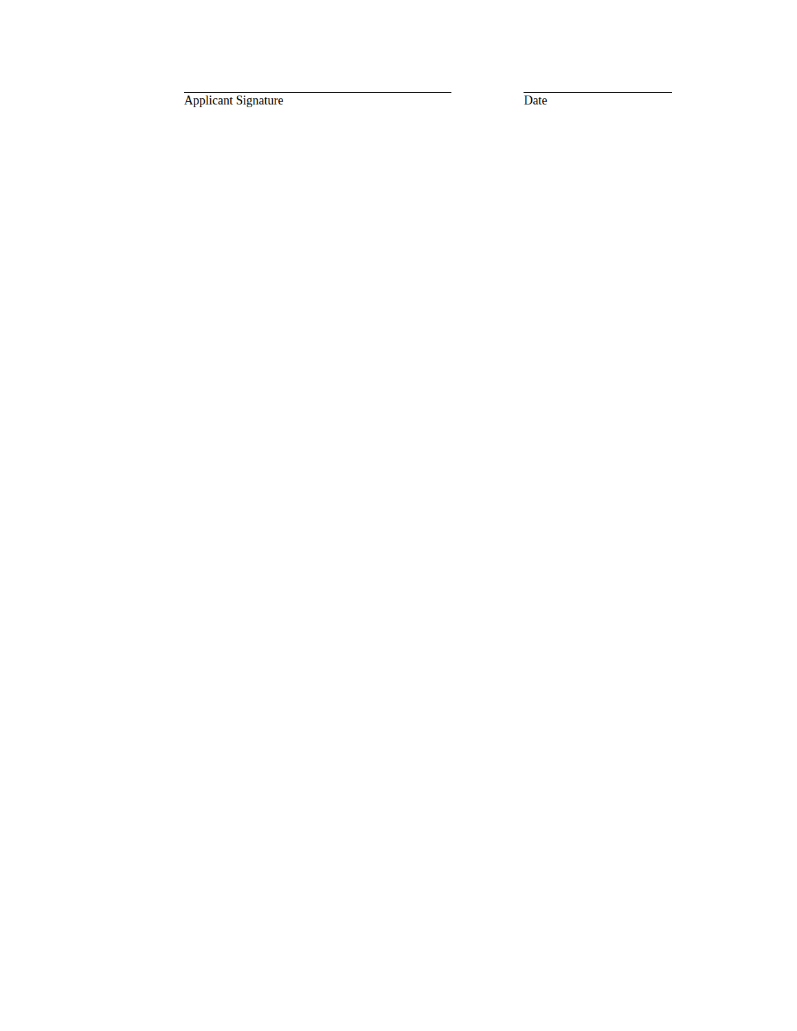Applicant Signature
Date